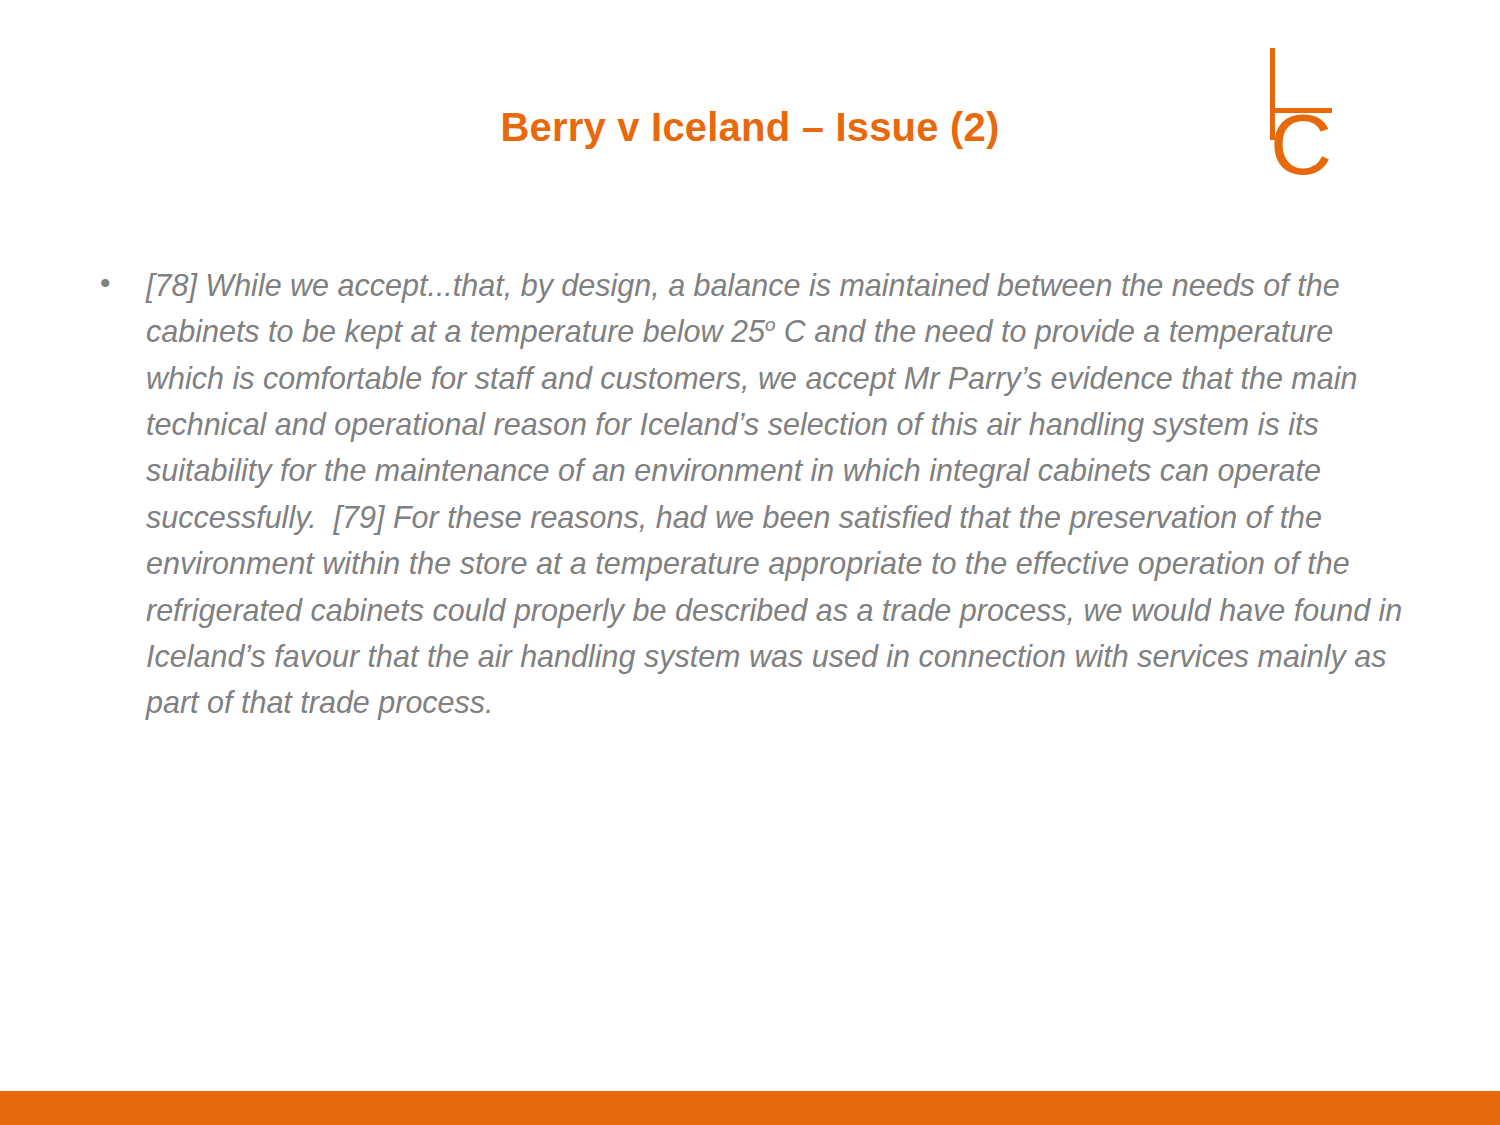Berry v Iceland – Issue (2)
C
[78] While we accept...that, by design, a balance is maintained between the needs of the cabinets to be kept at a temperature below 25o C and the need to provide a temperature which is comfortable for staff and customers, we accept Mr Parry’s evidence that the main technical and operational reason for Iceland’s selection of this air handling system is its suitability for the maintenance of an environment in which integral cabinets can operate successfully. [79] For these reasons, had we been satisfied that the preservation of the environment within the store at a temperature appropriate to the effective operation of the refrigerated cabinets could properly be described as a trade process, we would have found in Iceland’s favour that the air handling system was used in connection with services mainly as part of that trade process.